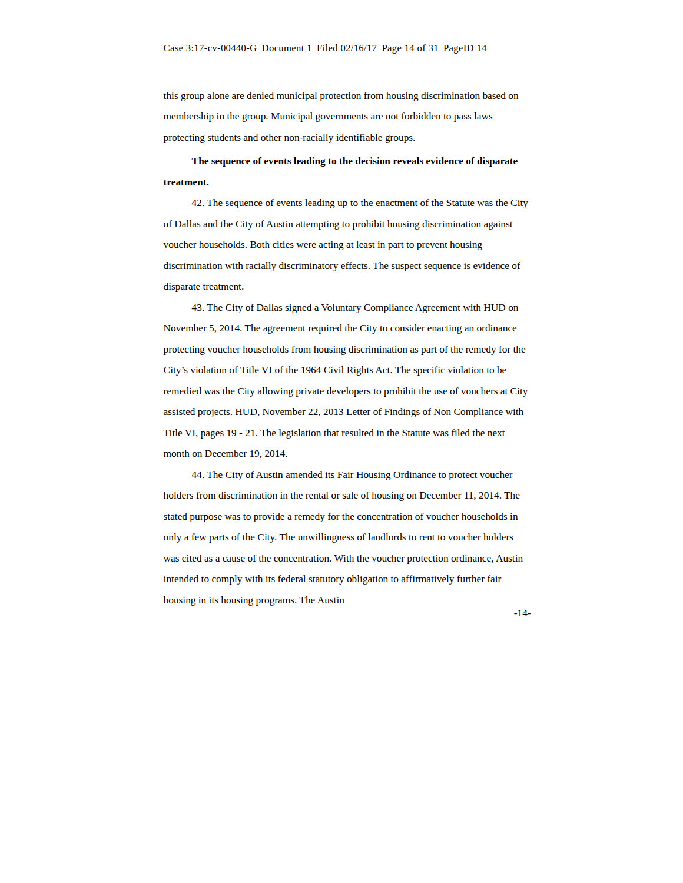Case 3:17-cv-00440-G Document 1 Filed 02/16/17 Page 14 of 31 PageID 14
this group alone are denied municipal protection from housing discrimination based on membership in the group. Municipal governments are not forbidden to pass laws protecting students and other non-racially identifiable groups.
The sequence of events leading to the decision reveals evidence of disparatetreatment.
42. The sequence of events leading up to the enactment of the Statute was the City of Dallas and the City of Austin attempting to prohibit housing discrimination against voucher households. Both cities were acting at least in part to prevent housing discrimination with racially discriminatory effects. The suspect sequence is evidence of disparate treatment.
43. The City of Dallas signed a Voluntary Compliance Agreement with HUD on November 5, 2014. The agreement required the City to consider enacting an ordinance protecting voucher households from housing discrimination as part of the remedy for the City’s violation of Title VI of the 1964 Civil Rights Act. The specific violation to be remedied was the City allowing private developers to prohibit the use of vouchers at City assisted projects. HUD, November 22, 2013 Letter of Findings of Non Compliance with Title VI, pages 19 - 21. The legislation that resulted in the Statute was filed the next month on December 19, 2014.
44. The City of Austin amended its Fair Housing Ordinance to protect voucher holders from discrimination in the rental or sale of housing on December 11, 2014. The stated purpose was to provide a remedy for the concentration of voucher households in only a few parts of the City. The unwillingness of landlords to rent to voucher holders was cited as a cause of the concentration. With the voucher protection ordinance, Austin intended to comply with its federal statutory obligation to affirmatively further fair housing in its housing programs. The Austin
-14-